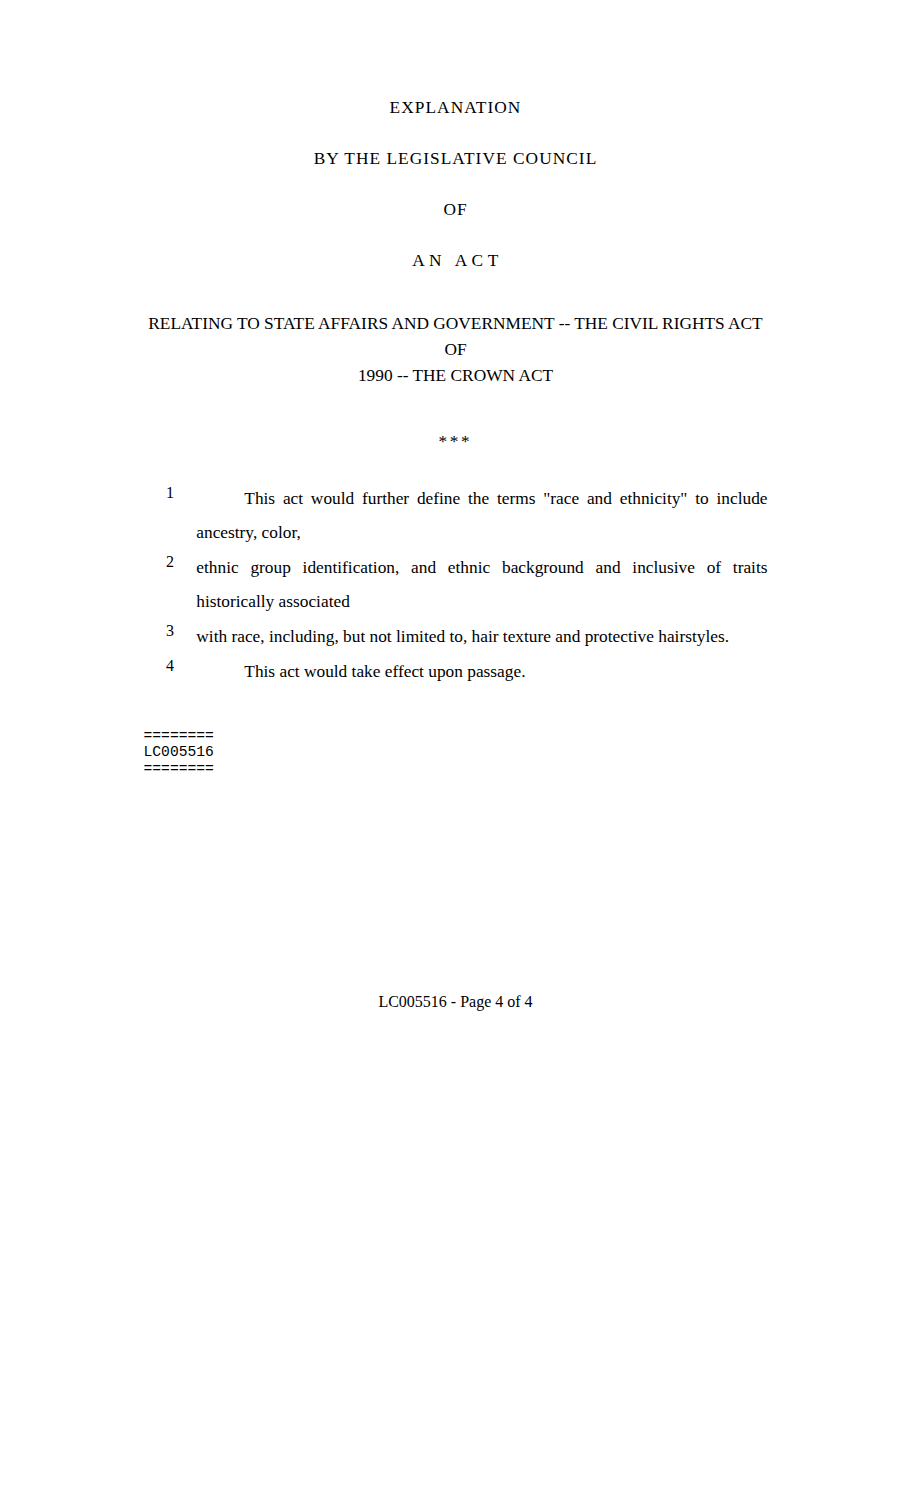EXPLANATION
BY THE LEGISLATIVE COUNCIL
OF
A N A C T
RELATING TO STATE AFFAIRS AND GOVERNMENT -- THE CIVIL RIGHTS ACT OF
1990 -- THE CROWN ACT
***
| 1 | This act would further define the terms "race and ethnicity" to include ancestry, color, |
| 2 | ethnic group identification, and ethnic background and inclusive of traits historically associated |
| 3 | with race, including, but not limited to, hair texture and protective hairstyles. |
| 4 | This act would take effect upon passage. |
========
LC005516
========
LC005516 - Page 4 of 4